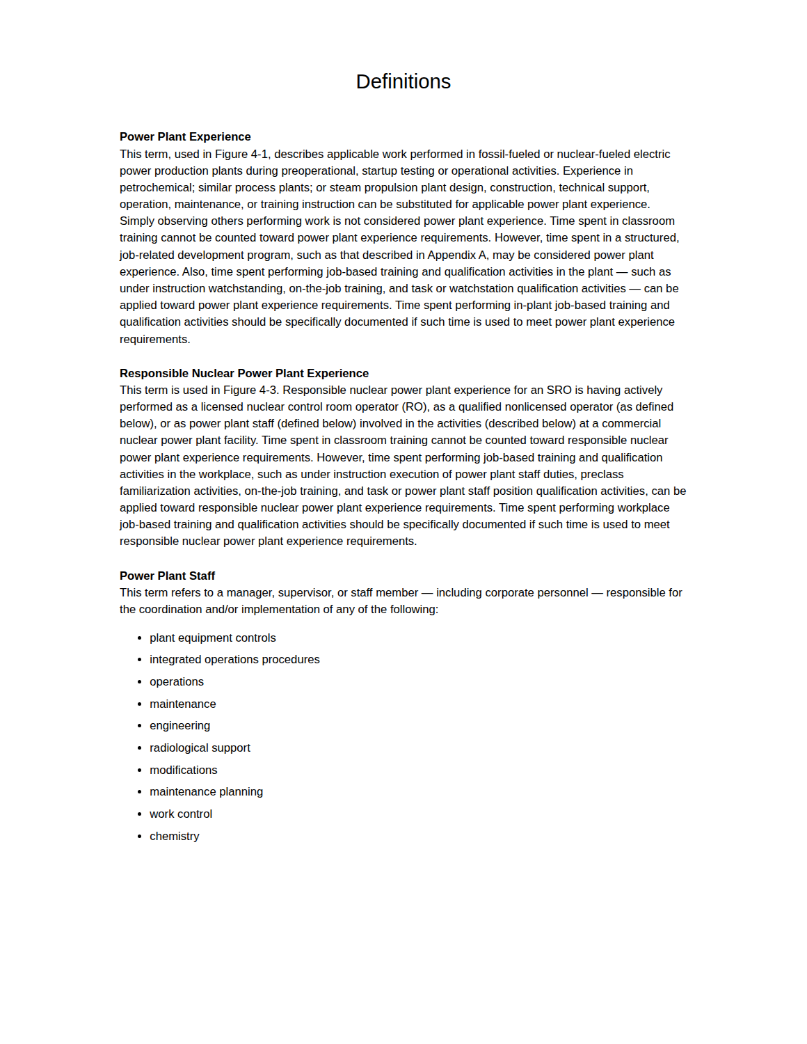Definitions
Power Plant Experience
This term, used in Figure 4-1, describes applicable work performed in fossil-fueled or nuclear-fueled electric power production plants during preoperational, startup testing or operational activities. Experience in petrochemical; similar process plants; or steam propulsion plant design, construction, technical support, operation, maintenance, or training instruction can be substituted for applicable power plant experience. Simply observing others performing work is not considered power plant experience. Time spent in classroom training cannot be counted toward power plant experience requirements. However, time spent in a structured, job-related development program, such as that described in Appendix A, may be considered power plant experience. Also, time spent performing job-based training and qualification activities in the plant — such as under instruction watchstanding, on-the-job training, and task or watchstation qualification activities — can be applied toward power plant experience requirements. Time spent performing in-plant job-based training and qualification activities should be specifically documented if such time is used to meet power plant experience requirements.
Responsible Nuclear Power Plant Experience
This term is used in Figure 4-3. Responsible nuclear power plant experience for an SRO is having actively performed as a licensed nuclear control room operator (RO), as a qualified nonlicensed operator (as defined below), or as power plant staff (defined below) involved in the activities (described below) at a commercial nuclear power plant facility. Time spent in classroom training cannot be counted toward responsible nuclear power plant experience requirements. However, time spent performing job-based training and qualification activities in the workplace, such as under instruction execution of power plant staff duties, preclass familiarization activities, on-the-job training, and task or power plant staff position qualification activities, can be applied toward responsible nuclear power plant experience requirements. Time spent performing workplace job-based training and qualification activities should be specifically documented if such time is used to meet responsible nuclear power plant experience requirements.
Power Plant Staff
This term refers to a manager, supervisor, or staff member — including corporate personnel — responsible for the coordination and/or implementation of any of the following:
plant equipment controls
integrated operations procedures
operations
maintenance
engineering
radiological support
modifications
maintenance planning
work control
chemistry